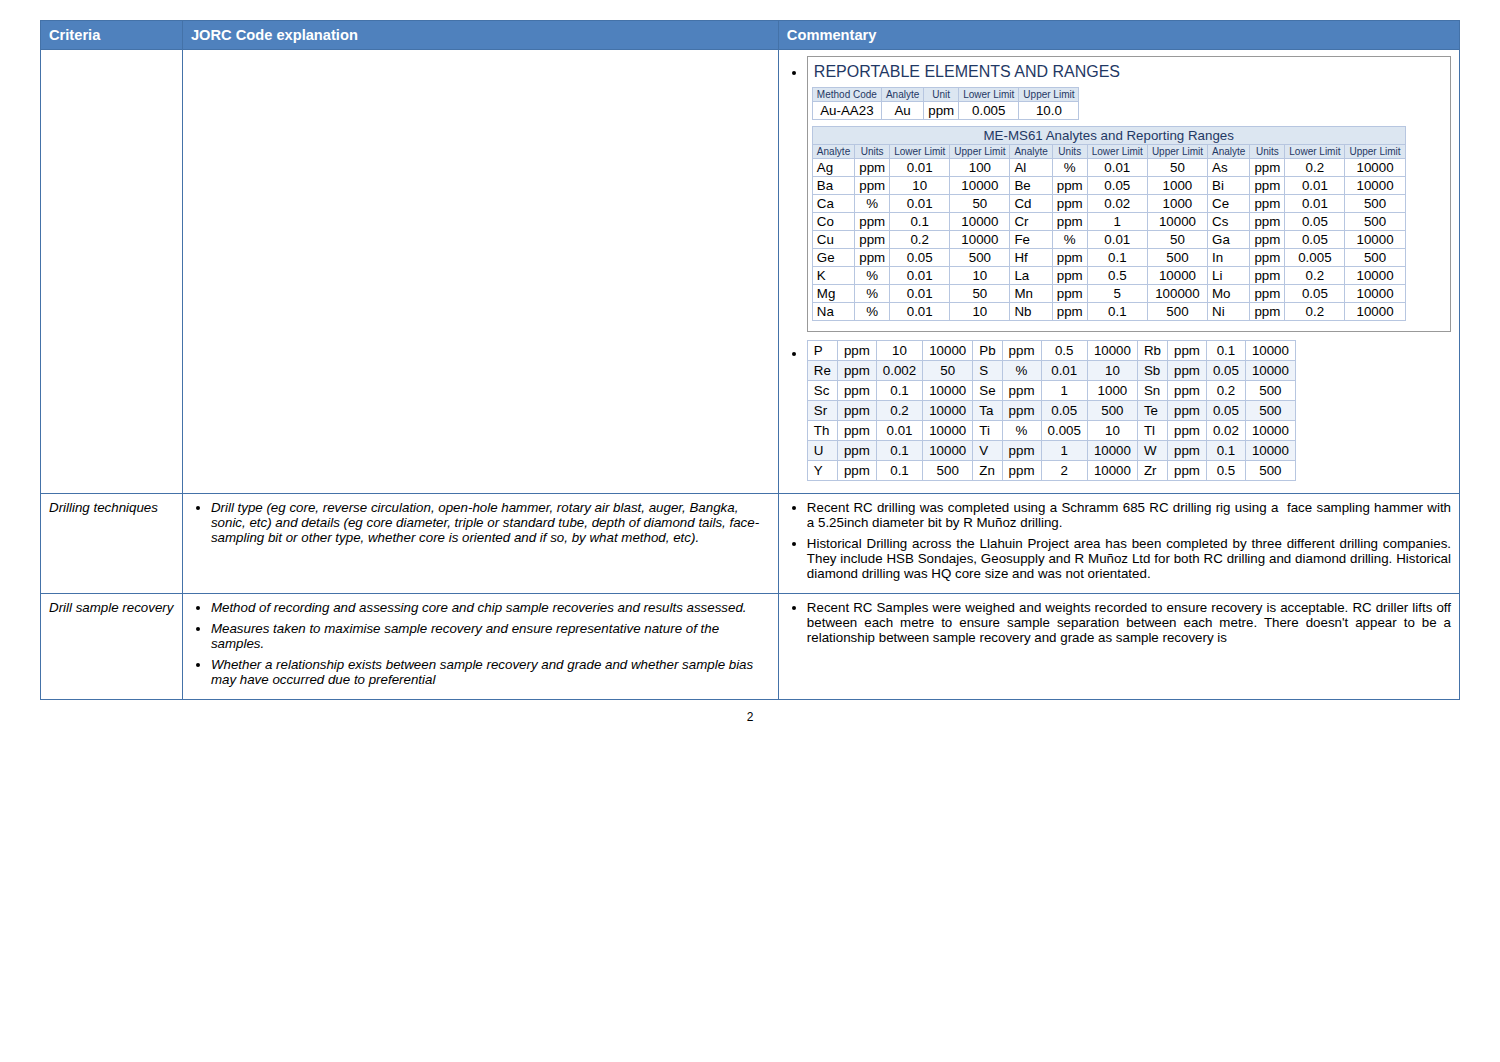| Criteria | JORC Code explanation | Commentary |
| --- | --- | --- |
| | | REPORTABLE ELEMENTS AND RANGES / Method Code / Analyte / Unit / Lower Limit / Upper Limit / / --- / --- / --- / --- / --- / / Au-AA23 / Au / ppm / 0.005 / 10.0 / / ME-MS61 Analytes and Reporting Ranges / / Analyte / Units / Lower Limit / Upper Limit / Analyte / Units / Lower Limit / Upper Limit / Analyte / Units / Lower Limit / Upper Limit / / Ag / ppm / 0.01 / 100 / Al / % / 0.01 / 50 / As / ppm / 0.2 / 10000 / / Ba / ppm / 10 / 10000 / Be / ppm / 0.05 / 1000 / Bi / ppm / 0.01 / 10000 / / Ca / % / 0.01 / 50 / Cd / ppm / 0.02 / 1000 / Ce / ppm / 0.01 / 500 / / Co / ppm / 0.1 / 10000 / Cr / ppm / 1 / 10000 / Cs / ppm / 0.05 / 500 / / Cu / ppm / 0.2 / 10000 / Fe / % / 0.01 / 50 / Ga / ppm / 0.05 / 10000 / / Ge / ppm / 0.05 / 500 / Hf / ppm / 0.1 / 500 / In / ppm / 0.005 / 500 / / K / % / 0.01 / 10 / La / ppm / 0.5 / 10000 / Li / ppm / 0.2 / 10000 / / Mg / % / 0.01 / 50 / Mn / ppm / 5 / 100000 / Mo / ppm / 0.05 / 10000 / / Na / % / 0.01 / 10 / Nb / ppm / 0.1 / 500 / Ni / ppm / 0.2 / 10000 / / P / ppm / 10 / 10000 / Pb / ppm / 0.5 / 10000 / Rb / ppm / 0.1 / 10000 / / Re / ppm / 0.002 / 50 / S / % / 0.01 / 10 / Sb / ppm / 0.05 / 10000 / / Sc / ppm / 0.1 / 10000 / Se / ppm / 1 / 1000 / Sn / ppm / 0.2 / 500 / / Sr / ppm / 0.2 / 10000 / Ta / ppm / 0.05 / 500 / Te / ppm / 0.05 / 500 / / Th / ppm / 0.01 / 10000 / Ti / % / 0.005 / 10 / Tl / ppm / 0.02 / 10000 / / U / ppm / 0.1 / 10000 / V / ppm / 1 / 10000 / W / ppm / 0.1 / 10000 / / Y / ppm / 0.1 / 500 / Zn / ppm / 2 / 10000 / Zr / ppm / 0.5 / 500 / |
| Drilling techniques | Drill type (eg core, reverse circulation, open-hole hammer, rotary air blast, auger, Bangka, sonic, etc) and details (eg core diameter, triple or standard tube, depth of diamond tails, face-sampling bit or other type, whether core is oriented and if so, by what method, etc). | Recent RC drilling was completed using a Schramm 685 RC drilling rig using a face sampling hammer with a 5.25inch diameter bit by R Muñoz drilling. Historical Drilling across the Llahuin Project area has been completed by three different drilling companies. They include HSB Sondajes, Geosupply and R Muñoz Ltd for both RC drilling and diamond drilling. Historical diamond drilling was HQ core size and was not orientated. |
| Drill sample recovery | Method of recording and assessing core and chip sample recoveries and results assessed. Measures taken to maximise sample recovery and ensure representative nature of the samples. Whether a relationship exists between sample recovery and grade and whether sample bias may have occurred due to preferential | Recent RC Samples were weighed and weights recorded to ensure recovery is acceptable. RC driller lifts off between each metre to ensure sample separation between each metre. There doesn't appear to be a relationship between sample recovery and grade as sample recovery is |
2